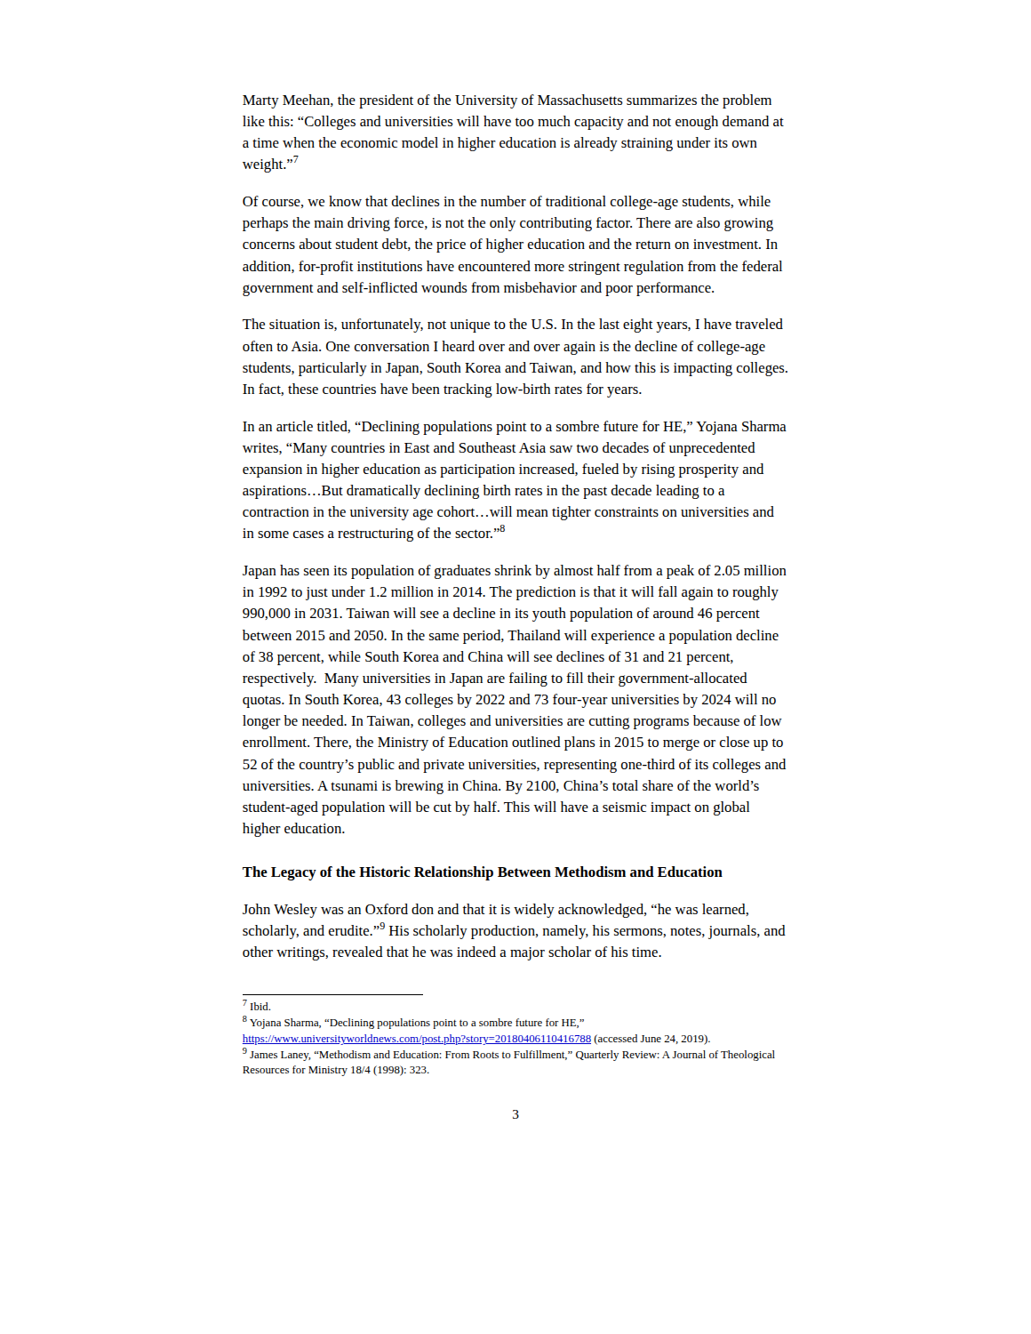Marty Meehan, the president of the University of Massachusetts summarizes the problem like this: “Colleges and universities will have too much capacity and not enough demand at a time when the economic model in higher education is already straining under its own weight.”7
Of course, we know that declines in the number of traditional college-age students, while perhaps the main driving force, is not the only contributing factor. There are also growing concerns about student debt, the price of higher education and the return on investment. In addition, for-profit institutions have encountered more stringent regulation from the federal government and self-inflicted wounds from misbehavior and poor performance.
The situation is, unfortunately, not unique to the U.S. In the last eight years, I have traveled often to Asia. One conversation I heard over and over again is the decline of college-age students, particularly in Japan, South Korea and Taiwan, and how this is impacting colleges. In fact, these countries have been tracking low-birth rates for years.
In an article titled, “Declining populations point to a sombre future for HE,” Yojana Sharma writes, “Many countries in East and Southeast Asia saw two decades of unprecedented expansion in higher education as participation increased, fueled by rising prosperity and aspirations…But dramatically declining birth rates in the past decade leading to a contraction in the university age cohort…will mean tighter constraints on universities and in some cases a restructuring of the sector.”8
Japan has seen its population of graduates shrink by almost half from a peak of 2.05 million in 1992 to just under 1.2 million in 2014. The prediction is that it will fall again to roughly 990,000 in 2031. Taiwan will see a decline in its youth population of around 46 percent between 2015 and 2050. In the same period, Thailand will experience a population decline of 38 percent, while South Korea and China will see declines of 31 and 21 percent, respectively. Many universities in Japan are failing to fill their government-allocated quotas. In South Korea, 43 colleges by 2022 and 73 four-year universities by 2024 will no longer be needed. In Taiwan, colleges and universities are cutting programs because of low enrollment. There, the Ministry of Education outlined plans in 2015 to merge or close up to 52 of the country’s public and private universities, representing one-third of its colleges and universities. A tsunami is brewing in China. By 2100, China’s total share of the world’s student-aged population will be cut by half. This will have a seismic impact on global higher education.
The Legacy of the Historic Relationship Between Methodism and Education
John Wesley was an Oxford don and that it is widely acknowledged, “he was learned, scholarly, and erudite.”9 His scholarly production, namely, his sermons, notes, journals, and other writings, revealed that he was indeed a major scholar of his time.
7 Ibid.
8 Yojana Sharma, “Declining populations point to a sombre future for HE,”
https://www.universityworldnews.com/post.php?story=20180406110416788 (accessed June 24, 2019).
9 James Laney, “Methodism and Education: From Roots to Fulfillment,” Quarterly Review: A Journal of Theological Resources for Ministry 18/4 (1998): 323.
3